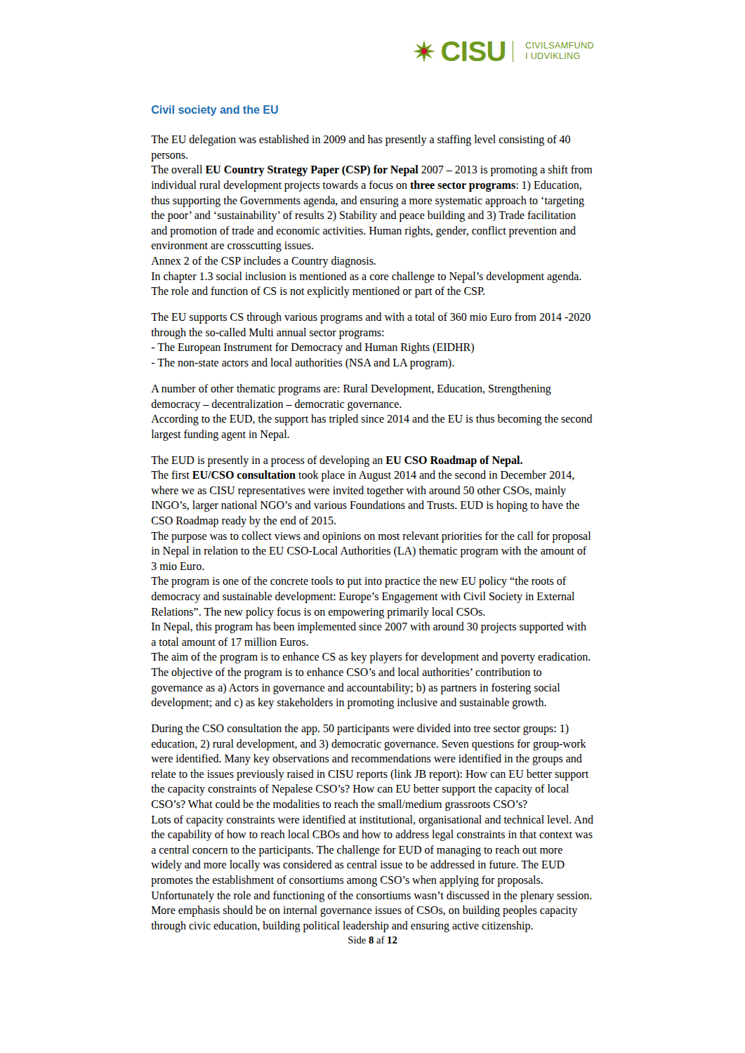CISU CIVILSAMFUND
I UDVIKLING
Civil society and the EU
The EU delegation was established in 2009 and has presently a staffing level consisting of 40 persons.
The overall EU Country Strategy Paper (CSP) for Nepal 2007 – 2013 is promoting a shift from individual rural development projects towards a focus on three sector programs: 1) Education, thus supporting the Governments agenda, and ensuring a more systematic approach to ‘targeting the poor’ and ‘sustainability’ of results 2) Stability and peace building and 3) Trade facilitation and promotion of trade and economic activities. Human rights, gender, conflict prevention and environment are crosscutting issues.
Annex 2 of the CSP includes a Country diagnosis.
In chapter 1.3 social inclusion is mentioned as a core challenge to Nepal’s development agenda.
The role and function of CS is not explicitly mentioned or part of the CSP.
The EU supports CS through various programs and with a total of 360 mio Euro from 2014 -2020 through the so-called Multi annual sector programs:
- The European Instrument for Democracy and Human Rights (EIDHR)
- The non-state actors and local authorities (NSA and LA program).
A number of other thematic programs are: Rural Development, Education, Strengthening democracy – decentralization – democratic governance.
According to the EUD, the support has tripled since 2014 and the EU is thus becoming the second largest funding agent in Nepal.
The EUD is presently in a process of developing an EU CSO Roadmap of Nepal.
The first EU/CSO consultation took place in August 2014 and the second in December 2014, where we as CISU representatives were invited together with around 50 other CSOs, mainly INGO’s, larger national NGO’s and various Foundations and Trusts. EUD is hoping to have the CSO Roadmap ready by the end of 2015.
The purpose was to collect views and opinions on most relevant priorities for the call for proposal in Nepal in relation to the EU CSO-Local Authorities (LA) thematic program with the amount of 3 mio Euro.
The program is one of the concrete tools to put into practice the new EU policy “the roots of democracy and sustainable development: Europe’s Engagement with Civil Society in External Relations”. The new policy focus is on empowering primarily local CSOs.
In Nepal, this program has been implemented since 2007 with around 30 projects supported with a total amount of 17 million Euros.
The aim of the program is to enhance CS as key players for development and poverty eradication. The objective of the program is to enhance CSO’s and local authorities’ contribution to governance as a) Actors in governance and accountability; b) as partners in fostering social development; and c) as key stakeholders in promoting inclusive and sustainable growth.
During the CSO consultation the app. 50 participants were divided into tree sector groups: 1) education, 2) rural development, and 3) democratic governance. Seven questions for group-work were identified. Many key observations and recommendations were identified in the groups and relate to the issues previously raised in CISU reports (link JB report): How can EU better support the capacity constraints of Nepalese CSO’s? How can EU better support the capacity of local CSO’s? What could be the modalities to reach the small/medium grassroots CSO’s?
Lots of capacity constraints were identified at institutional, organisational and technical level. And the capability of how to reach local CBOs and how to address legal constraints in that context was a central concern to the participants. The challenge for EUD of managing to reach out more widely and more locally was considered as central issue to be addressed in future. The EUD promotes the establishment of consortiums among CSO’s when applying for proposals. Unfortunately the role and functioning of the consortiums wasn’t discussed in the plenary session.
More emphasis should be on internal governance issues of CSOs, on building peoples capacity through civic education, building political leadership and ensuring active citizenship.
Side 8 af 12